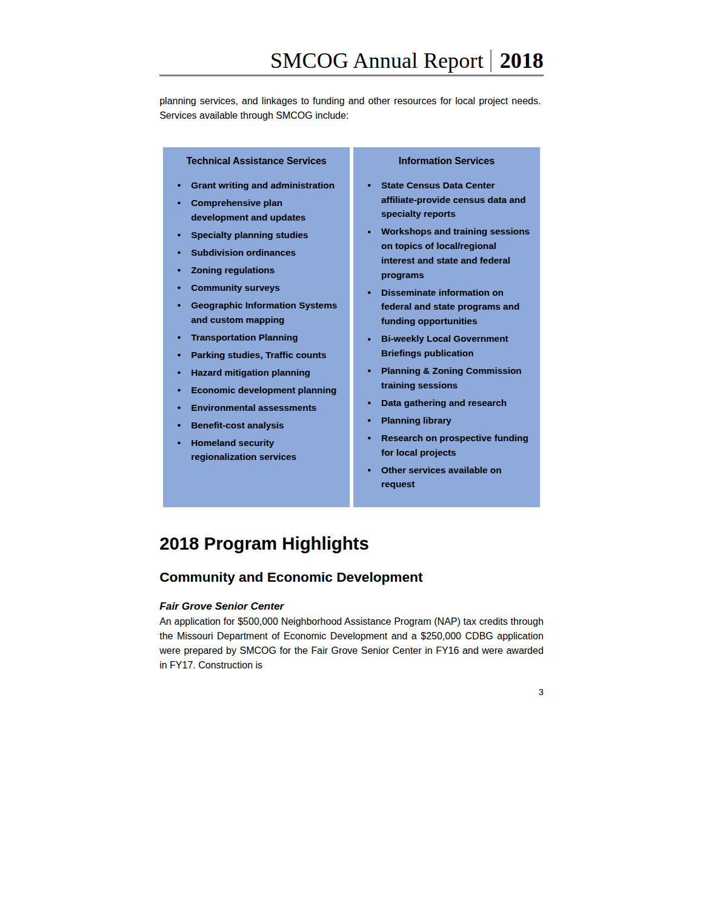SMCOG Annual Report
2018
planning services, and linkages to funding and other resources for local project needs. Services available through SMCOG include:
| Technical Assistance Services Grant writing and administration Comprehensive plan development and updates Specialty planning studies Subdivision ordinances Zoning regulations Community surveys Geographic Information Systems and custom mapping Transportation Planning Parking studies, Traffic counts Hazard mitigation planning Economic development planning Environmental assessments Benefit-cost analysis Homeland security regionalization services | Information Services State Census Data Center affiliate-provide census data and specialty reports Workshops and training sessions on topics of local/regional interest and state and federal programs Disseminate information on federal and state programs and funding opportunities Bi-weekly Local Government Briefings publication Planning & Zoning Commission training sessions Data gathering and research Planning library Research on prospective funding for local projects Other services available on request |
2018 Program Highlights
Community and Economic Development
Fair Grove Senior Center
An application for $500,000 Neighborhood Assistance Program (NAP) tax credits through the Missouri Department of Economic Development and a $250,000 CDBG application were prepared by SMCOG for the Fair Grove Senior Center in FY16 and were awarded in FY17. Construction is
3